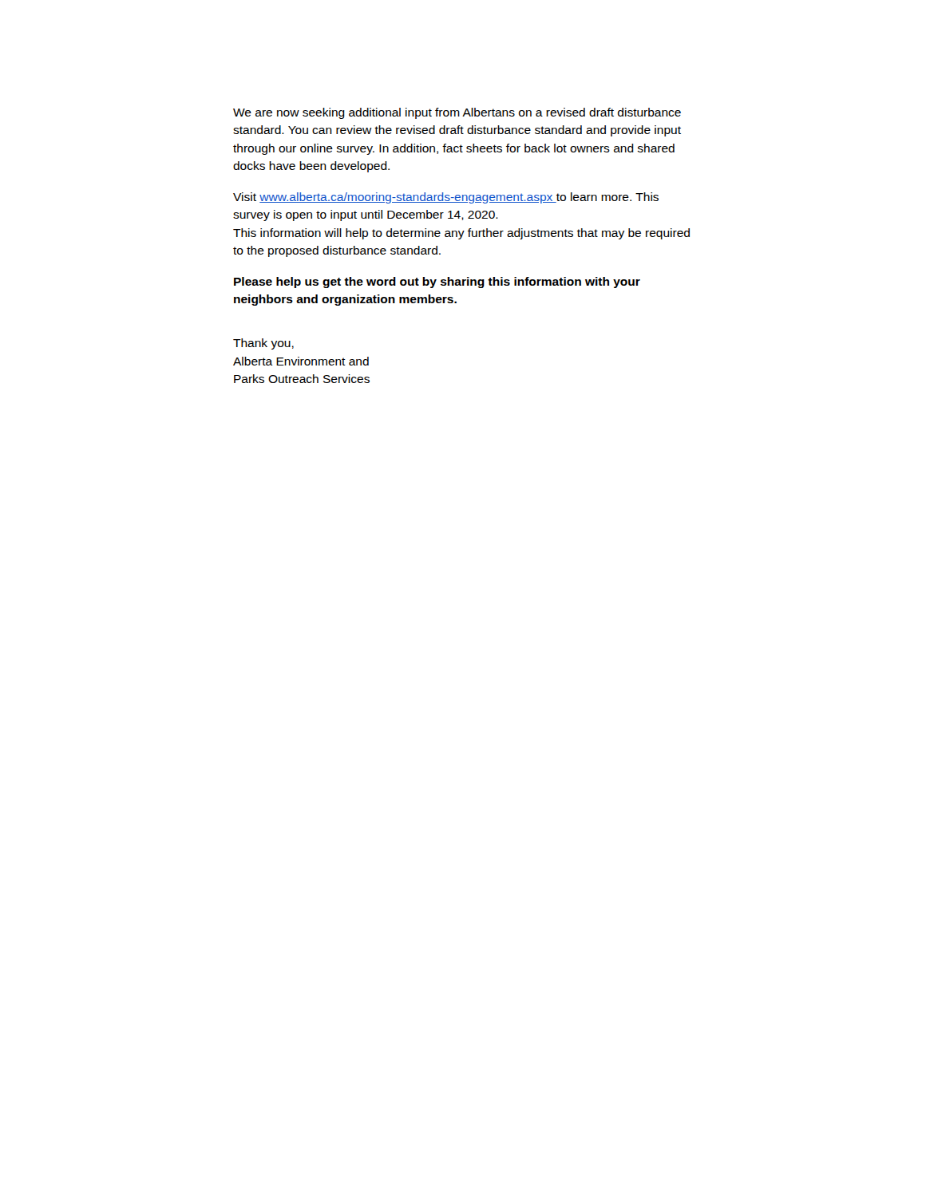We are now seeking additional input from Albertans on a revised draft disturbance standard. You can review the revised draft disturbance standard and provide input through our online survey. In addition, fact sheets for back lot owners and shared docks have been developed.
Visit www.alberta.ca/mooring-standards-engagement.aspx to learn more. This survey is open to input until December 14, 2020.
This information will help to determine any further adjustments that may be required to the proposed disturbance standard.
Please help us get the word out by sharing this information with your neighbors and organization members.
Thank you, Alberta Environment and Parks Outreach Services